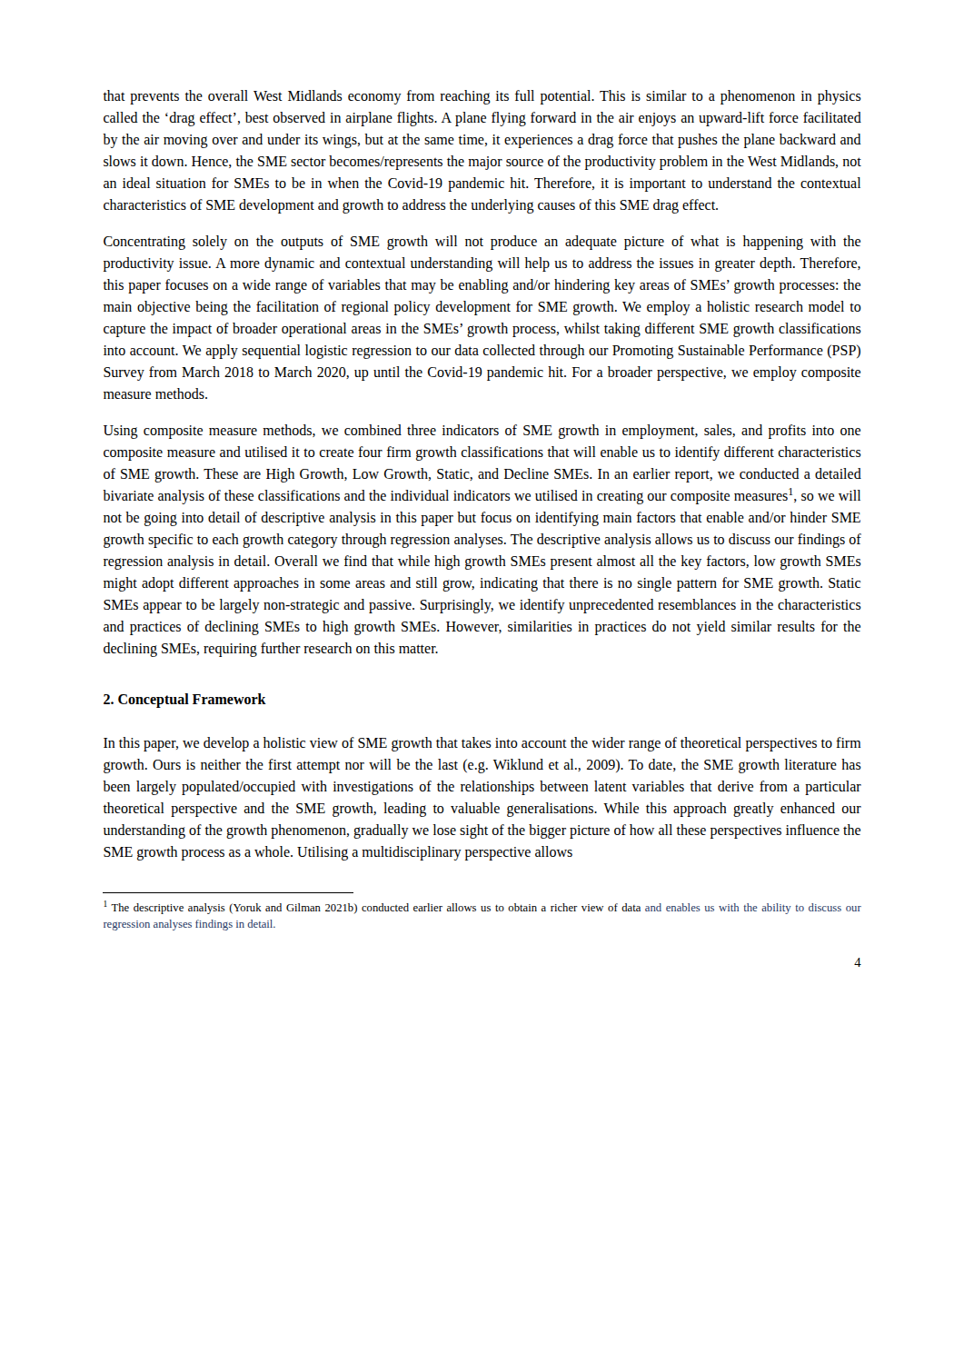that prevents the overall West Midlands economy from reaching its full potential. This is similar to a phenomenon in physics called the ‘drag effect’, best observed in airplane flights. A plane flying forward in the air enjoys an upward-lift force facilitated by the air moving over and under its wings, but at the same time, it experiences a drag force that pushes the plane backward and slows it down. Hence, the SME sector becomes/represents the major source of the productivity problem in the West Midlands, not an ideal situation for SMEs to be in when the Covid-19 pandemic hit. Therefore, it is important to understand the contextual characteristics of SME development and growth to address the underlying causes of this SME drag effect.
Concentrating solely on the outputs of SME growth will not produce an adequate picture of what is happening with the productivity issue. A more dynamic and contextual understanding will help us to address the issues in greater depth. Therefore, this paper focuses on a wide range of variables that may be enabling and/or hindering key areas of SMEs’ growth processes: the main objective being the facilitation of regional policy development for SME growth. We employ a holistic research model to capture the impact of broader operational areas in the SMEs’ growth process, whilst taking different SME growth classifications into account. We apply sequential logistic regression to our data collected through our Promoting Sustainable Performance (PSP) Survey from March 2018 to March 2020, up until the Covid-19 pandemic hit. For a broader perspective, we employ composite measure methods.
Using composite measure methods, we combined three indicators of SME growth in employment, sales, and profits into one composite measure and utilised it to create four firm growth classifications that will enable us to identify different characteristics of SME growth. These are High Growth, Low Growth, Static, and Decline SMEs. In an earlier report, we conducted a detailed bivariate analysis of these classifications and the individual indicators we utilised in creating our composite measures1, so we will not be going into detail of descriptive analysis in this paper but focus on identifying main factors that enable and/or hinder SME growth specific to each growth category through regression analyses. The descriptive analysis allows us to discuss our findings of regression analysis in detail. Overall we find that while high growth SMEs present almost all the key factors, low growth SMEs might adopt different approaches in some areas and still grow, indicating that there is no single pattern for SME growth. Static SMEs appear to be largely non-strategic and passive. Surprisingly, we identify unprecedented resemblances in the characteristics and practices of declining SMEs to high growth SMEs. However, similarities in practices do not yield similar results for the declining SMEs, requiring further research on this matter.
2. Conceptual Framework
In this paper, we develop a holistic view of SME growth that takes into account the wider range of theoretical perspectives to firm growth. Ours is neither the first attempt nor will be the last (e.g. Wiklund et al., 2009). To date, the SME growth literature has been largely populated/occupied with investigations of the relationships between latent variables that derive from a particular theoretical perspective and the SME growth, leading to valuable generalisations. While this approach greatly enhanced our understanding of the growth phenomenon, gradually we lose sight of the bigger picture of how all these perspectives influence the SME growth process as a whole. Utilising a multidisciplinary perspective allows
1 The descriptive analysis (Yoruk and Gilman 2021b) conducted earlier allows us to obtain a richer view of data and enables us with the ability to discuss our regression analyses findings in detail.
4